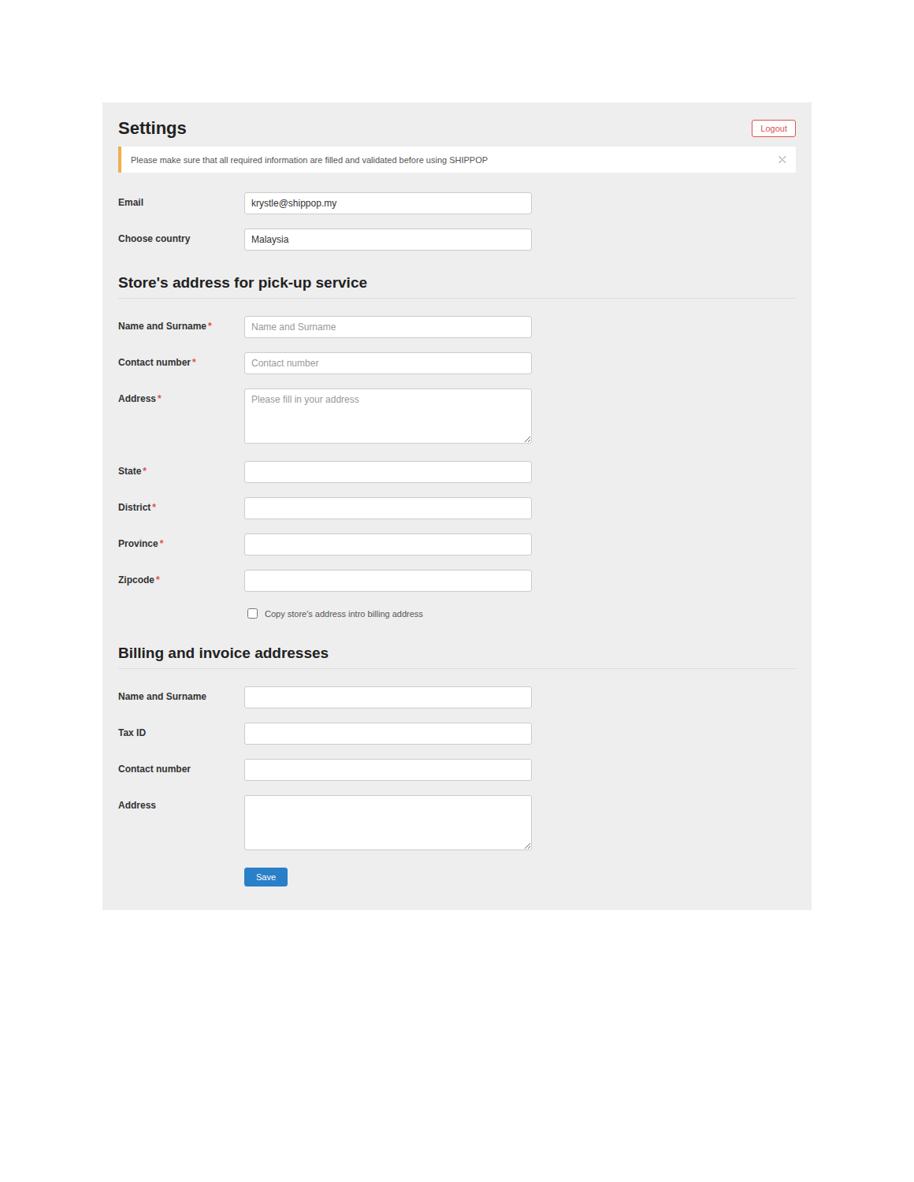Settings
Logout
Please make sure that all required information are filled and validated before using SHIPPOP ⛌
Email
Choose country
Malaysia
Store's address for pick-up service
Name and Surname*
Contact number*
Address*
State*
District*
Province*
Zipcode*
Copy store's address intro billing address
Billing and invoice addresses
Name and Surname
Tax ID
Contact number
Address
Save